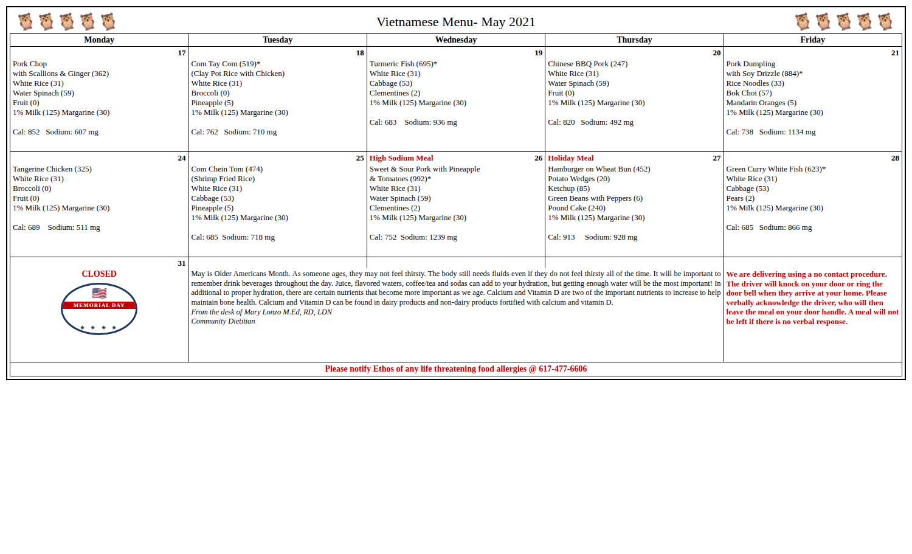🦉🦉🦉🦉🦉
Vietnamese Menu- May 2021
🦉🦉🦉🦉🦉
| Monday | Tuesday | Wednesday | Thursday | Friday |
| --- | --- | --- | --- | --- |
| 17 | 18 | 19 | 20 | 21 |
| Pork Chop with Scallions & Ginger (362) White Rice (31) Water Spinach (59) Fruit (0) 1% Milk (125) Margarine (30) Cal: 852 Sodium: 607 mg | Com Tay Com (519)* (Clay Pot Rice with Chicken) White Rice (31) Broccoli (0) Pineapple (5) 1% Milk (125) Margarine (30) Cal: 762 Sodium: 710 mg | Turmeric Fish (695)* White Rice (31) Cabbage (53) Clementines (2) 1% Milk (125) Margarine (30) Cal: 683 Sodium: 936 mg | Chinese BBQ Pork (247) White Rice (31) Water Spinach (59) Fruit (0) 1% Milk (125) Margarine (30) Cal: 820 Sodium: 492 mg | Pork Dumpling with Soy Drizzle (884)* Rice Noodles (33) Bok Choi (57) Mandarin Oranges (5) 1% Milk (125) Margarine (30) Cal: 738 Sodium: 1134 mg |
| 24 | 25 | High Sodium Meal 26 | Holiday Meal 27 | 28 |
| Tangerine Chicken (325) White Rice (31) Broccoli (0) Fruit (0) 1% Milk (125) Margarine (30) Cal: 689 Sodium: 511 mg | Com Chein Tom (474) (Shrimp Fried Rice) White Rice (31) Cabbage (53) Pineapple (5) 1% Milk (125) Margarine (30) Cal: 685 Sodium: 718 mg | Sweet & Sour Pork with Pineapple & Tomatoes (992)* White Rice (31) Water Spinach (59) Clementines (2) 1% Milk (125) Margarine (30) Cal: 752 Sodium: 1239 mg | Hamburger on Wheat Bun (452) Potato Wedges (20) Ketchup (85) Green Beans with Peppers (6) Pound Cake (240) 1% Milk (125) Margarine (30) Cal: 913 Sodium: 928 mg | Green Curry White Fish (623)* White Rice (31) Cabbage (53) Pears (2) 1% Milk (125) Margarine (30) Cal: 685 Sodium: 866 mg |
| 31 | | | | |
| CLOSED 🇺🇸 MEMORIAL DAY ★ ★ ★ ★ | May is Older Americans Month. As someone ages, they may not feel thirsty. The body still needs fluids even if they do not feel thirsty all of the time. It will be important to remember drink beverages throughout the day. Juice, flavored waters, coffee/tea and sodas can add to your hydration, but getting enough water will be the most important! In additional to proper hydration, there are certain nutrients that become more important as we age. Calcium and Vitamin D are two of the important nutrients to increase to help maintain bone health. Calcium and Vitamin D can be found in dairy products and non-dairy products fortified with calcium and vitamin D. From the desk of Mary Lonzo M.Ed, RD, LDN Community Dietitian | We are delivering using a no contact procedure. The driver will knock on your door or ring the door bell when they arrive at your home. Please verbally acknowledge the driver, who will then leave the meal on your door handle. A meal will not be left if there is no verbal response. |
Please notify Ethos of any life threatening food allergies @ 617-477-6606